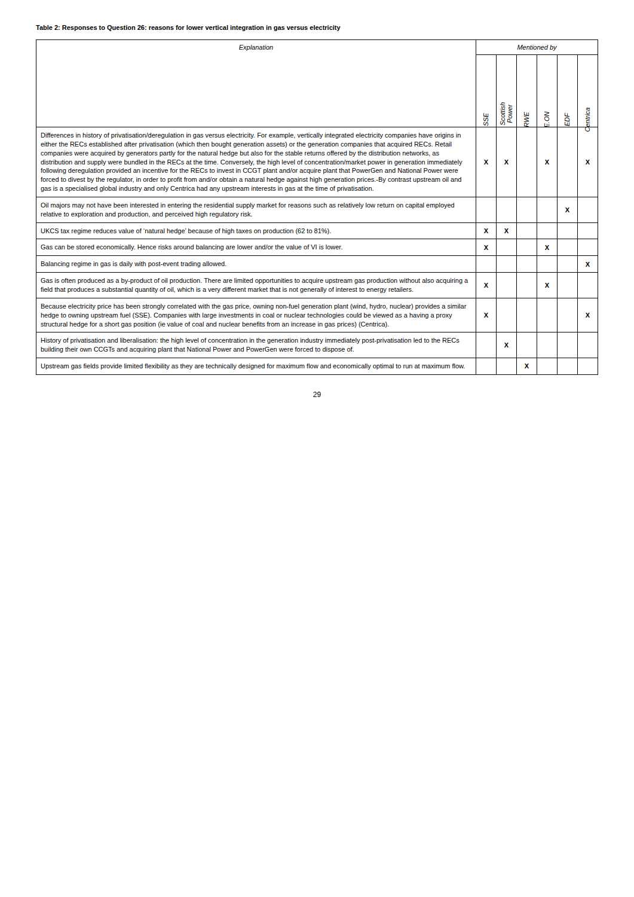Table 2: Responses to Question 26: reasons for lower vertical integration in gas versus electricity
| Explanation | Mentioned by |
| --- | --- |
| SSE | Scottish Power | RWE | E.ON | EDF | Centrica |
| Differences in history of privatisation/deregulation in gas versus electricity. For example, vertically integrated electricity companies have origins in either the RECs established after privatisation (which then bought generation assets) or the generation companies that acquired RECs. Retail companies were acquired by generators partly for the natural hedge but also for the stable returns offered by the distribution networks, as distribution and supply were bundled in the RECs at the time. Conversely, the high level of concentration/market power in generation immediately following deregulation provided an incentive for the RECs to invest in CCGT plant and/or acquire plant that PowerGen and National Power were forced to divest by the regulator, in order to profit from and/or obtain a natural hedge against high generation prices.-By contrast upstream oil and gas is a specialised global industry and only Centrica had any upstream interests in gas at the time of privatisation. | X | X | | X | | X |
| Oil majors may not have been interested in entering the residential supply market for reasons such as relatively low return on capital employed relative to exploration and production, and perceived high regulatory risk. | | | | | X | |
| UKCS tax regime reduces value of ‘natural hedge’ because of high taxes on production (62 to 81%). | X | X | | | | |
| Gas can be stored economically. Hence risks around balancing are lower and/or the value of VI is lower. | X | | | X | | |
| Balancing regime in gas is daily with post-event trading allowed. | | | | | | X |
| Gas is often produced as a by-product of oil production. There are limited opportunities to acquire upstream gas production without also acquiring a field that produces a substantial quantity of oil, which is a very different market that is not generally of interest to energy retailers. | X | | | X | | |
| Because electricity price has been strongly correlated with the gas price, owning non-fuel generation plant (wind, hydro, nuclear) provides a similar hedge to owning upstream fuel (SSE). Companies with large investments in coal or nuclear technologies could be viewed as a having a proxy structural hedge for a short gas position (ie value of coal and nuclear benefits from an increase in gas prices) (Centrica). | X | | | | | X |
| History of privatisation and liberalisation: the high level of concentration in the generation industry immediately post-privatisation led to the RECs building their own CCGTs and acquiring plant that National Power and PowerGen were forced to dispose of. | | X | | | | |
| Upstream gas fields provide limited flexibility as they are technically designed for maximum flow and economically optimal to run at maximum flow. | | | X | | | |
29